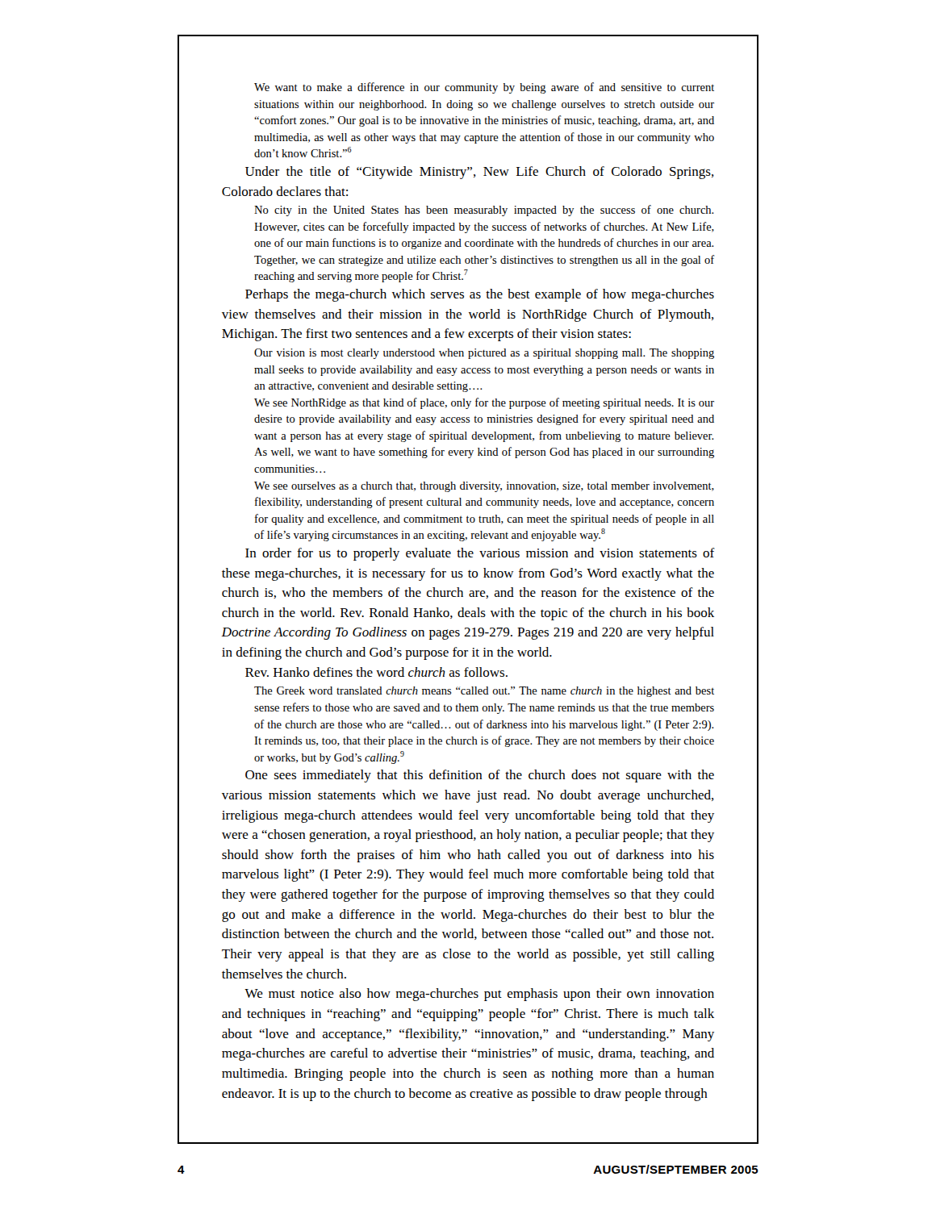We want to make a difference in our community by being aware of and sensitive to current situations within our neighborhood. In doing so we challenge ourselves to stretch outside our “comfort zones.” Our goal is to be innovative in the ministries of music, teaching, drama, art, and multimedia, as well as other ways that may capture the attention of those in our community who don’t know Christ.”6
Under the title of “Citywide Ministry”, New Life Church of Colorado Springs, Colorado declares that:
No city in the United States has been measurably impacted by the success of one church. However, cites can be forcefully impacted by the success of networks of churches. At New Life, one of our main functions is to organize and coordinate with the hundreds of churches in our area. Together, we can strategize and utilize each other’s distinctives to strengthen us all in the goal of reaching and serving more people for Christ.7
Perhaps the mega-church which serves as the best example of how mega-churches view themselves and their mission in the world is NorthRidge Church of Plymouth, Michigan. The first two sentences and a few excerpts of their vision states:
Our vision is most clearly understood when pictured as a spiritual shopping mall. The shopping mall seeks to provide availability and easy access to most everything a person needs or wants in an attractive, convenient and desirable setting….
We see NorthRidge as that kind of place, only for the purpose of meeting spiritual needs. It is our desire to provide availability and easy access to ministries designed for every spiritual need and want a person has at every stage of spiritual development, from unbelieving to mature believer. As well, we want to have something for every kind of person God has placed in our surrounding communities…
We see ourselves as a church that, through diversity, innovation, size, total member involvement, flexibility, understanding of present cultural and community needs, love and acceptance, concern for quality and excellence, and commitment to truth, can meet the spiritual needs of people in all of life’s varying circumstances in an exciting, relevant and enjoyable way.8
In order for us to properly evaluate the various mission and vision statements of these mega-churches, it is necessary for us to know from God’s Word exactly what the church is, who the members of the church are, and the reason for the existence of the church in the world. Rev. Ronald Hanko, deals with the topic of the church in his book Doctrine According To Godliness on pages 219-279. Pages 219 and 220 are very helpful in defining the church and God’s purpose for it in the world.
Rev. Hanko defines the word church as follows.
The Greek word translated church means “called out.” The name church in the highest and best sense refers to those who are saved and to them only. The name reminds us that the true members of the church are those who are “called… out of darkness into his marvelous light.” (I Peter 2:9). It reminds us, too, that their place in the church is of grace. They are not members by their choice or works, but by God’s calling.9
One sees immediately that this definition of the church does not square with the various mission statements which we have just read. No doubt average unchurched, irreligious mega-church attendees would feel very uncomfortable being told that they were a “chosen generation, a royal priesthood, an holy nation, a peculiar people; that they should show forth the praises of him who hath called you out of darkness into his marvelous light” (I Peter 2:9). They would feel much more comfortable being told that they were gathered together for the purpose of improving themselves so that they could go out and make a difference in the world. Mega-churches do their best to blur the distinction between the church and the world, between those “called out” and those not. Their very appeal is that they are as close to the world as possible, yet still calling themselves the church.
We must notice also how mega-churches put emphasis upon their own innovation and techniques in “reaching” and “equipping” people “for” Christ. There is much talk about “love and acceptance,” “flexibility,” “innovation,” and “understanding.” Many mega-churches are careful to advertise their “ministries” of music, drama, teaching, and multimedia. Bringing people into the church is seen as nothing more than a human endeavor. It is up to the church to become as creative as possible to draw people through
4
AUGUST/SEPTEMBER 2005